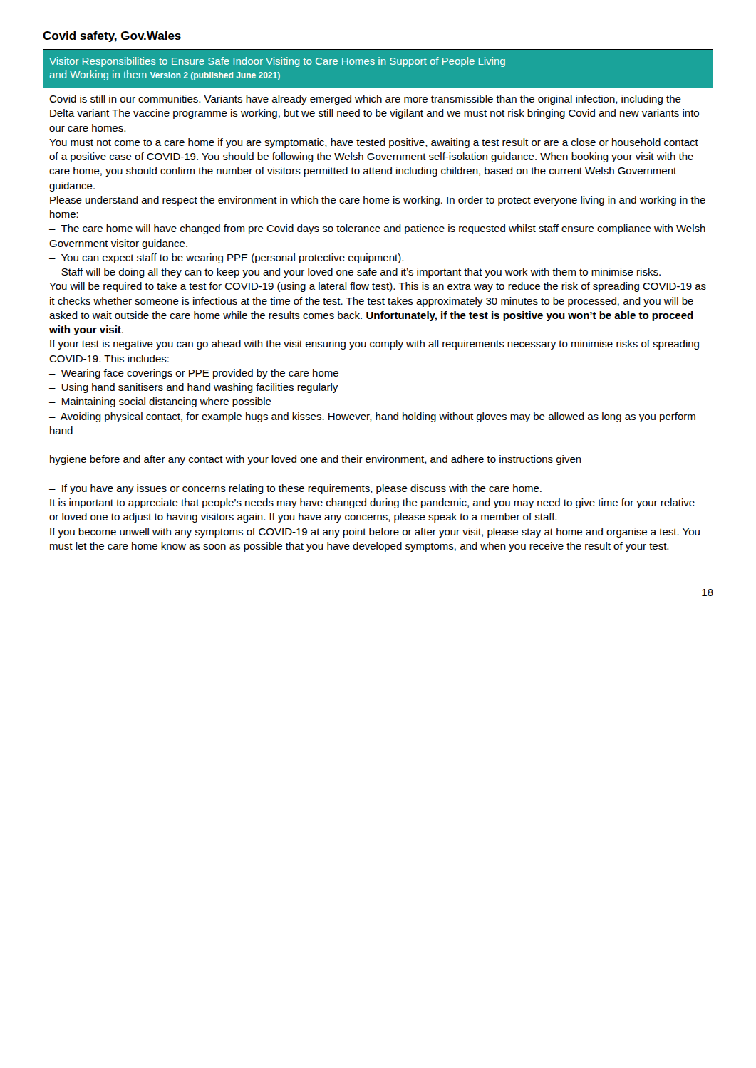Covid safety, Gov.Wales
Visitor Responsibilities to Ensure Safe Indoor Visiting to Care Homes in Support of People Living
and Working in them Version 2 (published June 2021)
Covid is still in our communities. Variants have already emerged which are more transmissible than the original infection, including the Delta variant The vaccine programme is working, but we still need to be vigilant and we must not risk bringing Covid and new variants into our care homes.
You must not come to a care home if you are symptomatic, have tested positive, awaiting a test result or are a close or household contact of a positive case of COVID-19. You should be following the Welsh Government self-isolation guidance. When booking your visit with the care home, you should confirm the number of visitors permitted to attend including children, based on the current Welsh Government guidance.
Please understand and respect the environment in which the care home is working. In order to protect everyone living in and working in the home:
– The care home will have changed from pre Covid days so tolerance and patience is requested whilst staff ensure compliance with Welsh Government visitor guidance.
– You can expect staff to be wearing PPE (personal protective equipment).
– Staff will be doing all they can to keep you and your loved one safe and it’s important that you work with them to minimise risks.
You will be required to take a test for COVID-19 (using a lateral flow test). This is an extra way to reduce the risk of spreading COVID-19 as it checks whether someone is infectious at the time of the test. The test takes approximately 30 minutes to be processed, and you will be asked to wait outside the care home while the results comes back. Unfortunately, if the test is positive you won’t be able to proceed with your visit.
If your test is negative you can go ahead with the visit ensuring you comply with all requirements necessary to minimise risks of spreading COVID-19. This includes:
– Wearing face coverings or PPE provided by the care home
– Using hand sanitisers and hand washing facilities regularly
– Maintaining social distancing where possible
– Avoiding physical contact, for example hugs and kisses. However, hand holding without gloves may be allowed as long as you perform hand
hygiene before and after any contact with your loved one and their environment, and adhere to instructions given
– If you have any issues or concerns relating to these requirements, please discuss with the care home.
It is important to appreciate that people’s needs may have changed during the pandemic, and you may need to give time for your relative or loved one to adjust to having visitors again. If you have any concerns, please speak to a member of staff.
If you become unwell with any symptoms of COVID-19 at any point before or after your visit, please stay at home and organise a test. You must let the care home know as soon as possible that you have developed symptoms, and when you receive the result of your test.
18